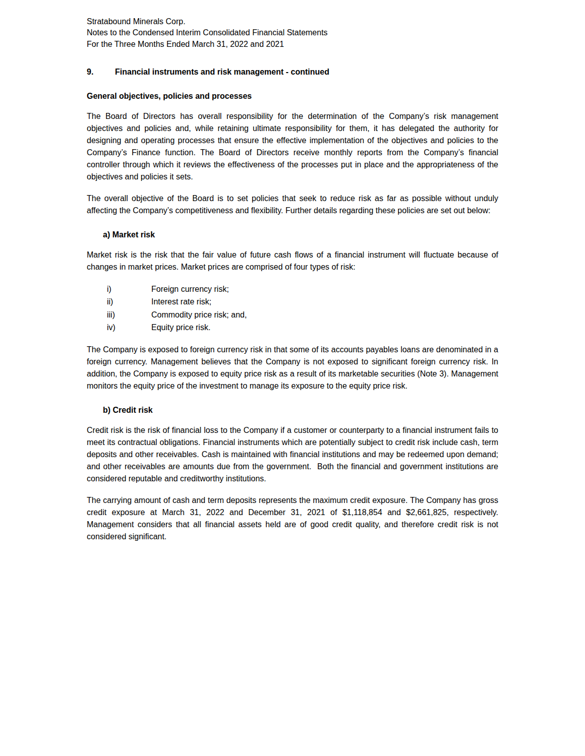Stratabound Minerals Corp.
Notes to the Condensed Interim Consolidated Financial Statements
For the Three Months Ended March 31, 2022 and 2021
9. Financial instruments and risk management - continued
General objectives, policies and processes
The Board of Directors has overall responsibility for the determination of the Company’s risk management objectives and policies and, while retaining ultimate responsibility for them, it has delegated the authority for designing and operating processes that ensure the effective implementation of the objectives and policies to the Company’s Finance function. The Board of Directors receive monthly reports from the Company’s financial controller through which it reviews the effectiveness of the processes put in place and the appropriateness of the objectives and policies it sets.
The overall objective of the Board is to set policies that seek to reduce risk as far as possible without unduly affecting the Company’s competitiveness and flexibility. Further details regarding these policies are set out below:
a) Market risk
Market risk is the risk that the fair value of future cash flows of a financial instrument will fluctuate because of changes in market prices. Market prices are comprised of four types of risk:
i) Foreign currency risk;
ii) Interest rate risk;
iii) Commodity price risk; and,
iv) Equity price risk.
The Company is exposed to foreign currency risk in that some of its accounts payables loans are denominated in a foreign currency. Management believes that the Company is not exposed to significant foreign currency risk. In addition, the Company is exposed to equity price risk as a result of its marketable securities (Note 3). Management monitors the equity price of the investment to manage its exposure to the equity price risk.
b) Credit risk
Credit risk is the risk of financial loss to the Company if a customer or counterparty to a financial instrument fails to meet its contractual obligations. Financial instruments which are potentially subject to credit risk include cash, term deposits and other receivables. Cash is maintained with financial institutions and may be redeemed upon demand; and other receivables are amounts due from the government. Both the financial and government institutions are considered reputable and creditworthy institutions.
The carrying amount of cash and term deposits represents the maximum credit exposure. The Company has gross credit exposure at March 31, 2022 and December 31, 2021 of $1,118,854 and $2,661,825, respectively. Management considers that all financial assets held are of good credit quality, and therefore credit risk is not considered significant.